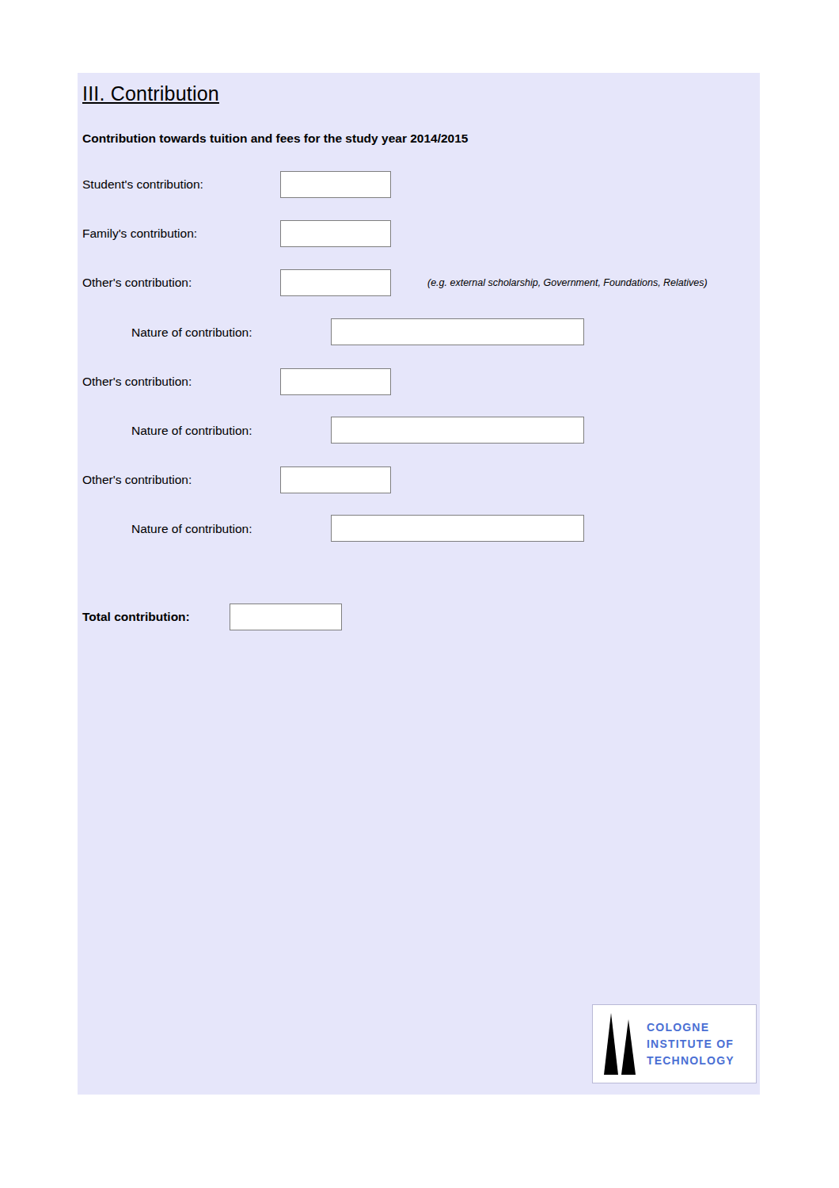III. Contribution
Contribution towards tuition and fees for the study year 2014/2015
Student's contribution: Family's contribution: Other's contribution: (e.g. external scholarship, Government, Foundations, Relatives) Nature of contribution: Other's contribution: Nature of contribution: Other's contribution: Nature of contribution: Total contribution:
Cologne
Institute of
Technology